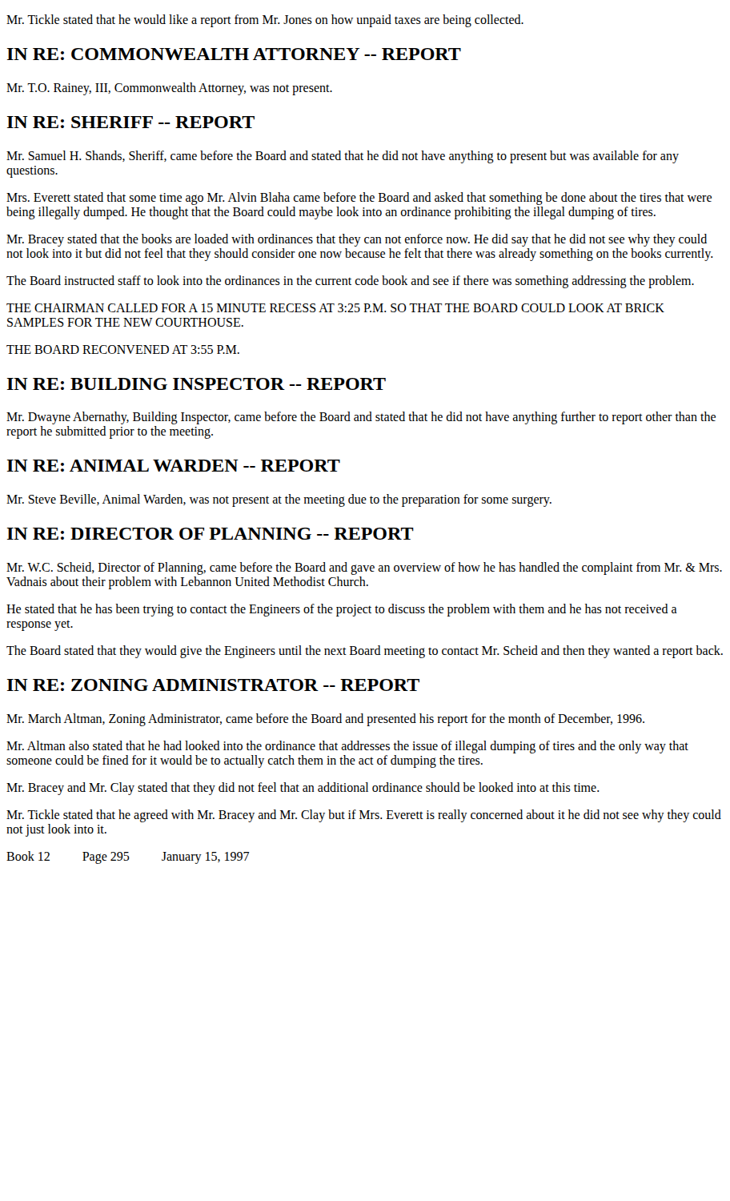Mr. Tickle stated that he would like a report from Mr. Jones on how unpaid taxes are being collected.
IN RE: COMMONWEALTH ATTORNEY -- REPORT
Mr. T.O. Rainey, III, Commonwealth Attorney, was not present.
IN RE: SHERIFF -- REPORT
Mr. Samuel H. Shands, Sheriff, came before the Board and stated that he did not have anything to present but was available for any questions.
Mrs. Everett stated that some time ago Mr. Alvin Blaha came before the Board and asked that something be done about the tires that were being illegally dumped. He thought that the Board could maybe look into an ordinance prohibiting the illegal dumping of tires.
Mr. Bracey stated that the books are loaded with ordinances that they can not enforce now. He did say that he did not see why they could not look into it but did not feel that they should consider one now because he felt that there was already something on the books currently.
The Board instructed staff to look into the ordinances in the current code book and see if there was something addressing the problem.
THE CHAIRMAN CALLED FOR A 15 MINUTE RECESS AT 3:25 P.M. SO THAT THE BOARD COULD LOOK AT BRICK SAMPLES FOR THE NEW COURTHOUSE.
THE BOARD RECONVENED AT 3:55 P.M.
IN RE: BUILDING INSPECTOR -- REPORT
Mr. Dwayne Abernathy, Building Inspector, came before the Board and stated that he did not have anything further to report other than the report he submitted prior to the meeting.
IN RE: ANIMAL WARDEN -- REPORT
Mr. Steve Beville, Animal Warden, was not present at the meeting due to the preparation for some surgery.
IN RE: DIRECTOR OF PLANNING -- REPORT
Mr. W.C. Scheid, Director of Planning, came before the Board and gave an overview of how he has handled the complaint from Mr. & Mrs. Vadnais about their problem with Lebannon United Methodist Church.
He stated that he has been trying to contact the Engineers of the project to discuss the problem with them and he has not received a response yet.
The Board stated that they would give the Engineers until the next Board meeting to contact Mr. Scheid and then they wanted a report back.
IN RE: ZONING ADMINISTRATOR -- REPORT
Mr. March Altman, Zoning Administrator, came before the Board and presented his report for the month of December, 1996.
Mr. Altman also stated that he had looked into the ordinance that addresses the issue of illegal dumping of tires and the only way that someone could be fined for it would be to actually catch them in the act of dumping the tires.
Mr. Bracey and Mr. Clay stated that they did not feel that an additional ordinance should be looked into at this time.
Mr. Tickle stated that he agreed with Mr. Bracey and Mr. Clay but if Mrs. Everett is really concerned about it he did not see why they could not just look into it.
Book 12 Page 295 January 15, 1997